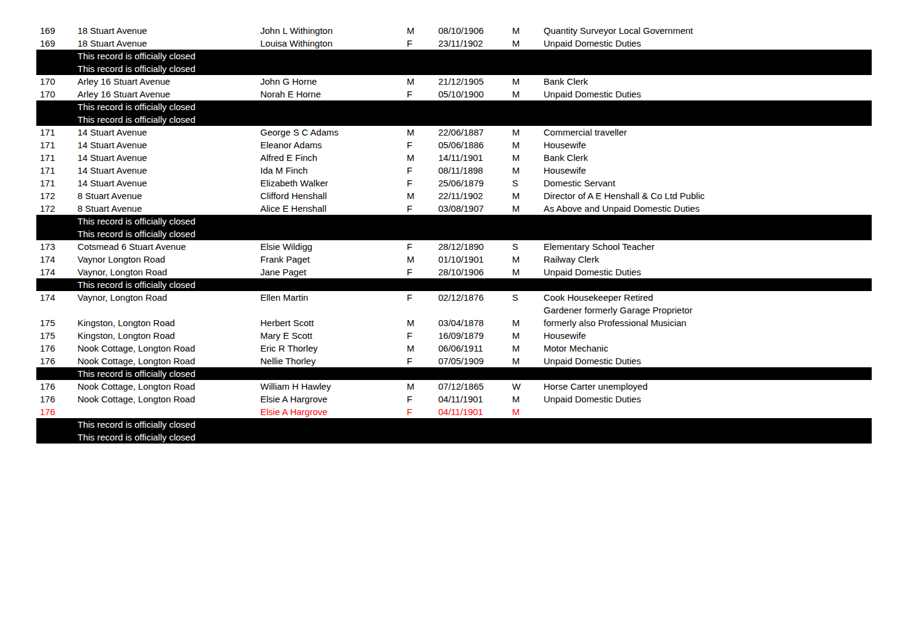| 169 | 18 Stuart Avenue | John L Withington | M | 08/10/1906 | M | Quantity Surveyor Local Government |
| 169 | 18 Stuart Avenue | Louisa Withington | F | 23/11/1902 | M | Unpaid Domestic Duties |
| | This record is officially closed | | | | | |
| | This record is officially closed | | | | | |
| 170 | Arley 16 Stuart Avenue | John G Horne | M | 21/12/1905 | M | Bank Clerk |
| 170 | Arley 16 Stuart Avenue | Norah E Horne | F | 05/10/1900 | M | Unpaid Domestic Duties |
| | This record is officially closed | | | | | |
| | This record is officially closed | | | | | |
| 171 | 14 Stuart Avenue | George S C Adams | M | 22/06/1887 | M | Commercial traveller |
| 171 | 14 Stuart Avenue | Eleanor Adams | F | 05/06/1886 | M | Housewife |
| 171 | 14 Stuart Avenue | Alfred E Finch | M | 14/11/1901 | M | Bank Clerk |
| 171 | 14 Stuart Avenue | Ida M Finch | F | 08/11/1898 | M | Housewife |
| 171 | 14 Stuart Avenue | Elizabeth Walker | F | 25/06/1879 | S | Domestic Servant |
| 172 | 8 Stuart Avenue | Clifford Henshall | M | 22/11/1902 | M | Director of A E Henshall & Co Ltd Public |
| 172 | 8 Stuart Avenue | Alice E Henshall | F | 03/08/1907 | M | As Above and Unpaid Domestic Duties |
| | This record is officially closed | | | | | |
| | This record is officially closed | | | | | |
| 173 | Cotsmead 6 Stuart Avenue | Elsie Wildigg | F | 28/12/1890 | S | Elementary School Teacher |
| 174 | Vaynor Longton Road | Frank Paget | M | 01/10/1901 | M | Railway Clerk |
| 174 | Vaynor, Longton Road | Jane Paget | F | 28/10/1906 | M | Unpaid Domestic Duties |
| | This record is officially closed | | | | | |
| 174 | Vaynor, Longton Road | Ellen Martin | F | 02/12/1876 | S | Cook Housekeeper Retired |
| | | | | | | Gardener formerly Garage Proprietor |
| 175 | Kingston, Longton Road | Herbert Scott | M | 03/04/1878 | M | formerly also Professional Musician |
| 175 | Kingston, Longton Road | Mary E Scott | F | 16/09/1879 | M | Housewife |
| 176 | Nook Cottage, Longton Road | Eric R Thorley | M | 06/06/1911 | M | Motor Mechanic |
| 176 | Nook Cottage, Longton Road | Nellie Thorley | F | 07/05/1909 | M | Unpaid Domestic Duties |
| | This record is officially closed | | | | | |
| 176 | Nook Cottage, Longton Road | William H Hawley | M | 07/12/1865 | W | Horse Carter unemployed |
| 176 | Nook Cottage, Longton Road | Elsie A Hargrove | F | 04/11/1901 | M | Unpaid Domestic Duties |
| 176 | | Elsie A Hargrove | F | 04/11/1901 | M | |
| | This record is officially closed | | | | | |
| | This record is officially closed | | | | | |